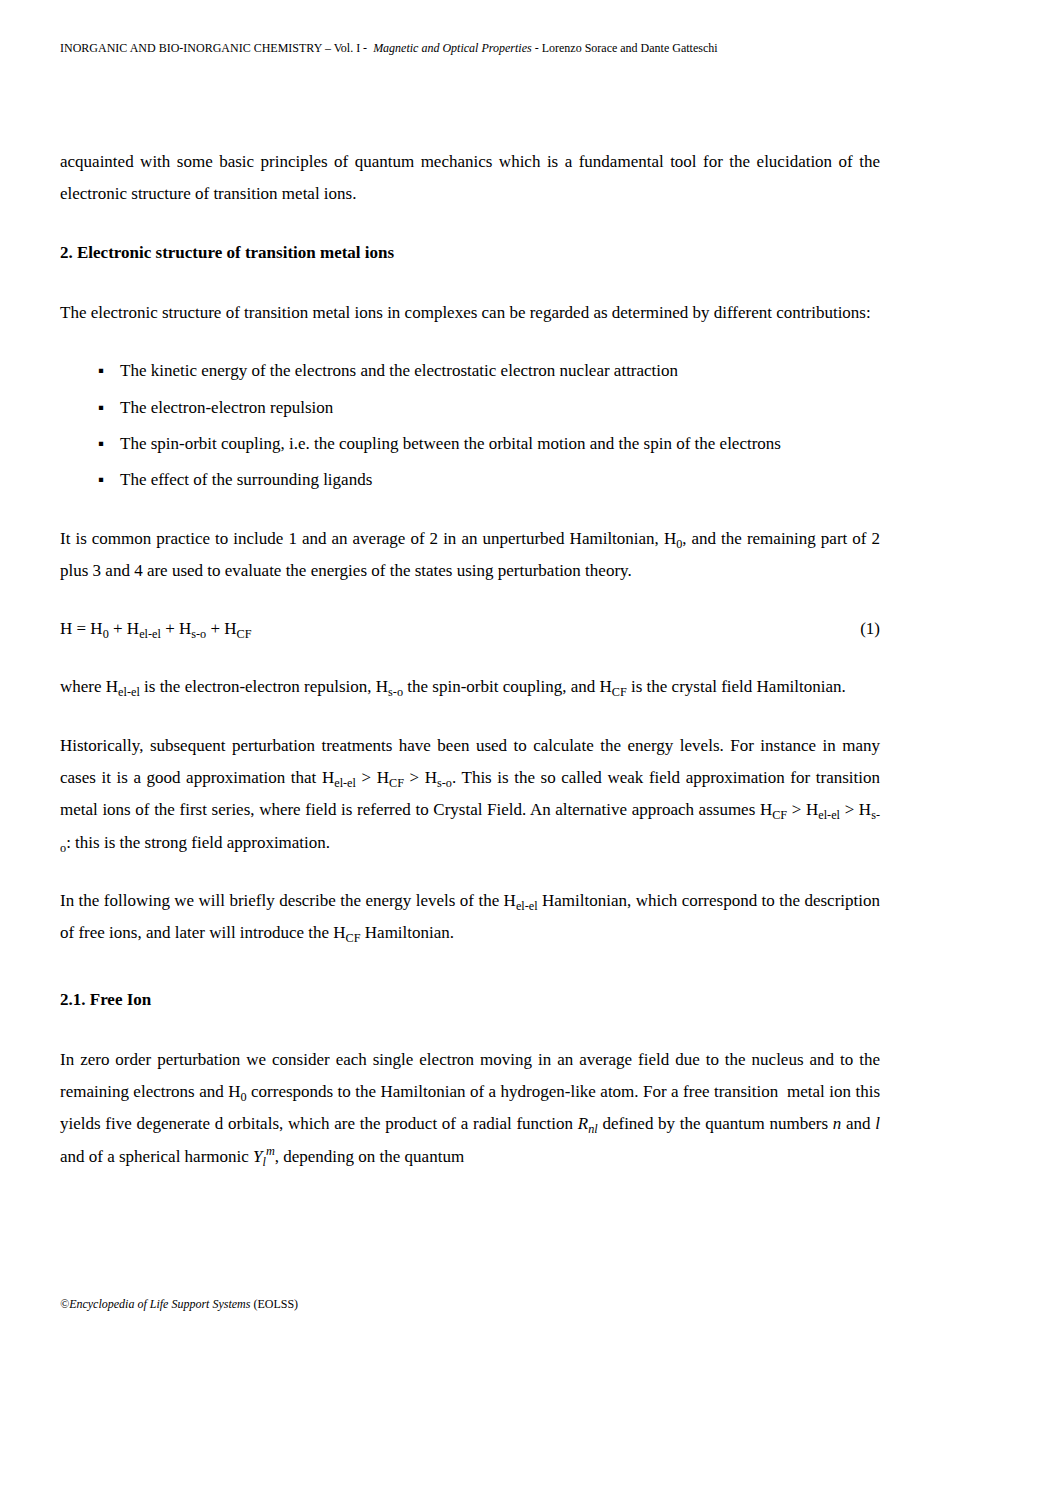INORGANIC AND BIO-INORGANIC CHEMISTRY – Vol. I - Magnetic and Optical Properties - Lorenzo Sorace and Dante Gatteschi
acquainted with some basic principles of quantum mechanics which is a fundamental tool for the elucidation of the electronic structure of transition metal ions.
2. Electronic structure of transition metal ions
The electronic structure of transition metal ions in complexes can be regarded as determined by different contributions:
The kinetic energy of the electrons and the electrostatic electron nuclear attraction
The electron-electron repulsion
The spin-orbit coupling, i.e. the coupling between the orbital motion and the spin of the electrons
The effect of the surrounding ligands
It is common practice to include 1 and an average of 2 in an unperturbed Hamiltonian, H0, and the remaining part of 2 plus 3 and 4 are used to evaluate the energies of the states using perturbation theory.
H = H0 + Hel-el + Hs-o + HCF (1)
where Hel-el is the electron-electron repulsion, Hs-o the spin-orbit coupling, and HCF is the crystal field Hamiltonian.
Historically, subsequent perturbation treatments have been used to calculate the energy levels. For instance in many cases it is a good approximation that Hel-el > HCF > Hs-o. This is the so called weak field approximation for transition metal ions of the first series, where field is referred to Crystal Field. An alternative approach assumes HCF > Hel-el > Hs-o: this is the strong field approximation.
In the following we will briefly describe the energy levels of the Hel-el Hamiltonian, which correspond to the description of free ions, and later will introduce the HCF Hamiltonian.
2.1. Free Ion
In zero order perturbation we consider each single electron moving in an average field due to the nucleus and to the remaining electrons and H0 corresponds to the Hamiltonian of a hydrogen-like atom. For a free transition metal ion this yields five degenerate d orbitals, which are the product of a radial function Rnl defined by the quantum numbers n and l and of a spherical harmonic Ylm, depending on the quantum
©Encyclopedia of Life Support Systems (EOLSS)